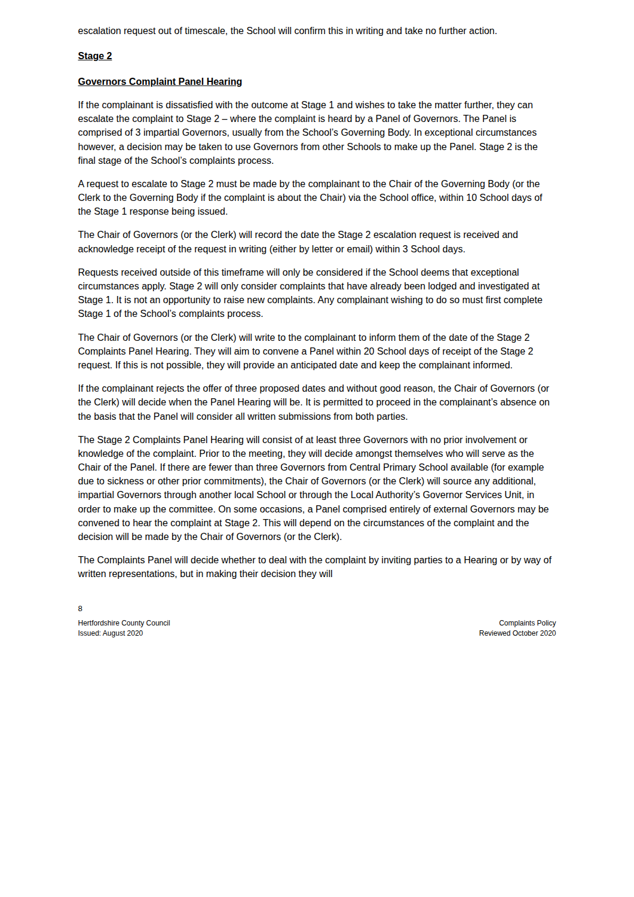escalation request out of timescale, the School will confirm this in writing and take no further action.
Stage 2
Governors Complaint Panel Hearing
If the complainant is dissatisfied with the outcome at Stage 1 and wishes to take the matter further, they can escalate the complaint to Stage 2 – where the complaint is heard by a Panel of Governors. The Panel is comprised of 3 impartial Governors, usually from the School’s Governing Body. In exceptional circumstances however, a decision may be taken to use Governors from other Schools to make up the Panel. Stage 2 is the final stage of the School’s complaints process.
A request to escalate to Stage 2 must be made by the complainant to the Chair of the Governing Body (or the Clerk to the Governing Body if the complaint is about the Chair) via the School office, within 10 School days of the Stage 1 response being issued.
The Chair of Governors (or the Clerk) will record the date the Stage 2 escalation request is received and acknowledge receipt of the request in writing (either by letter or email) within 3 School days.
Requests received outside of this timeframe will only be considered if the School deems that exceptional circumstances apply. Stage 2 will only consider complaints that have already been lodged and investigated at Stage 1. It is not an opportunity to raise new complaints. Any complainant wishing to do so must first complete Stage 1 of the School’s complaints process.
The Chair of Governors (or the Clerk) will write to the complainant to inform them of the date of the Stage 2 Complaints Panel Hearing. They will aim to convene a Panel within 20 School days of receipt of the Stage 2 request. If this is not possible, they will provide an anticipated date and keep the complainant informed.
If the complainant rejects the offer of three proposed dates and without good reason, the Chair of Governors (or the Clerk) will decide when the Panel Hearing will be. It is permitted to proceed in the complainant’s absence on the basis that the Panel will consider all written submissions from both parties.
The Stage 2 Complaints Panel Hearing will consist of at least three Governors with no prior involvement or knowledge of the complaint. Prior to the meeting, they will decide amongst themselves who will serve as the Chair of the Panel. If there are fewer than three Governors from Central Primary School available (for example due to sickness or other prior commitments), the Chair of Governors (or the Clerk) will source any additional, impartial Governors through another local School or through the Local Authority’s Governor Services Unit, in order to make up the committee. On some occasions, a Panel comprised entirely of external Governors may be convened to hear the complaint at Stage 2. This will depend on the circumstances of the complaint and the decision will be made by the Chair of Governors (or the Clerk).
The Complaints Panel will decide whether to deal with the complaint by inviting parties to a Hearing or by way of written representations, but in making their decision they will
8
Hertfordshire County Council
Issued: August 2020
Complaints Policy
Reviewed October 2020